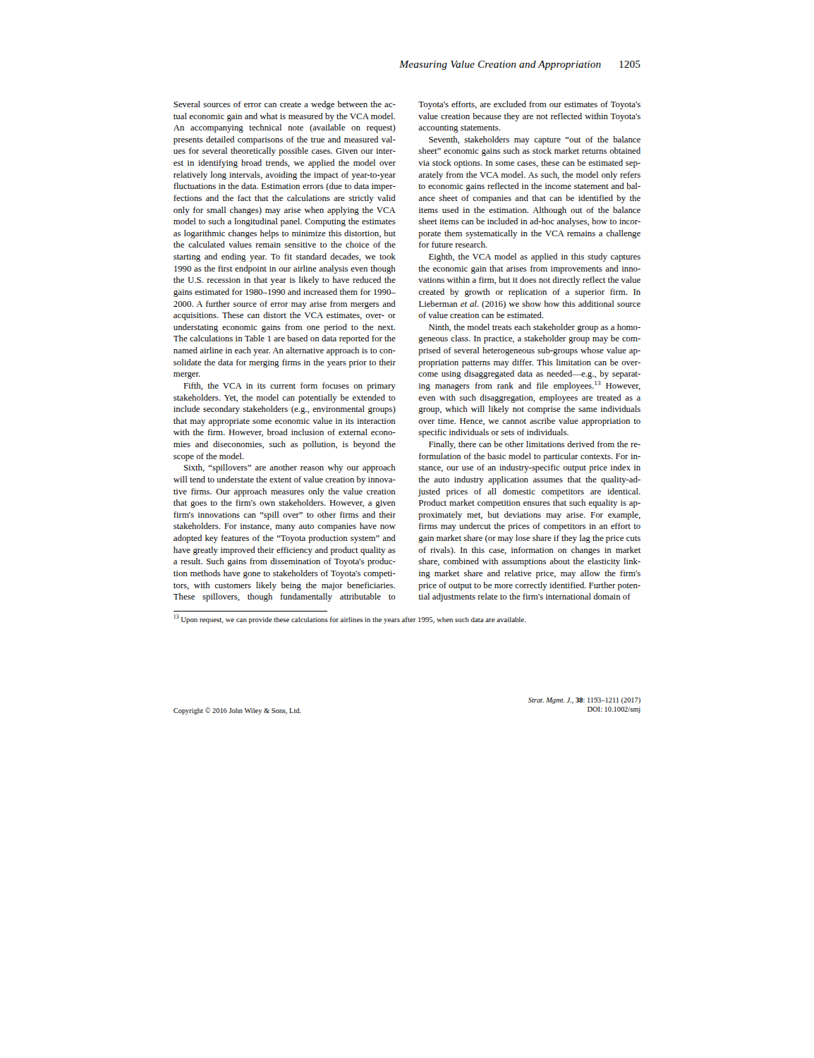Measuring Value Creation and Appropriation1205
Several sources of error can create a wedge between the actual economic gain and what is measured by the VCA model. An accompanying technical note (available on request) presents detailed comparisons of the true and measured values for several theoretically possible cases. Given our interest in identifying broad trends, we applied the model over relatively long intervals, avoiding the impact of year-to-year fluctuations in the data. Estimation errors (due to data imperfections and the fact that the calculations are strictly valid only for small changes) may arise when applying the VCA model to such a longitudinal panel. Computing the estimates as logarithmic changes helps to minimize this distortion, but the calculated values remain sensitive to the choice of the starting and ending year. To fit standard decades, we took 1990 as the first endpoint in our airline analysis even though the U.S. recession in that year is likely to have reduced the gains estimated for 1980–1990 and increased them for 1990–2000. A further source of error may arise from mergers and acquisitions. These can distort the VCA estimates, over- or understating economic gains from one period to the next. The calculations in Table 1 are based on data reported for the named airline in each year. An alternative approach is to consolidate the data for merging firms in the years prior to their merger.
Fifth, the VCA in its current form focuses on primary stakeholders. Yet, the model can potentially be extended to include secondary stakeholders (e.g., environmental groups) that may appropriate some economic value in its interaction with the firm. However, broad inclusion of external economies and diseconomies, such as pollution, is beyond the scope of the model.
Sixth, “spillovers” are another reason why our approach will tend to understate the extent of value creation by innovative firms. Our approach measures only the value creation that goes to the firm's own stakeholders. However, a given firm's innovations can “spill over” to other firms and their stakeholders. For instance, many auto companies have now adopted key features of the “Toyota production system” and have greatly improved their efficiency and product quality as a result. Such gains from dissemination of Toyota's production methods have gone to stakeholders of Toyota's competitors, with customers likely being the major beneficiaries. These spillovers, though fundamentally attributable to Toyota's efforts, are excluded from our estimates of Toyota's value creation because they are not reflected within Toyota's accounting statements.
Seventh, stakeholders may capture “out of the balance sheet” economic gains such as stock market returns obtained via stock options. In some cases, these can be estimated separately from the VCA model. As such, the model only refers to economic gains reflected in the income statement and balance sheet of companies and that can be identified by the items used in the estimation. Although out of the balance sheet items can be included in ad-hoc analyses, how to incorporate them systematically in the VCA remains a challenge for future research.
Eighth, the VCA model as applied in this study captures the economic gain that arises from improvements and innovations within a firm, but it does not directly reflect the value created by growth or replication of a superior firm. In Lieberman et al. (2016) we show how this additional source of value creation can be estimated.
Ninth, the model treats each stakeholder group as a homogeneous class. In practice, a stakeholder group may be comprised of several heterogeneous sub-groups whose value appropriation patterns may differ. This limitation can be overcome using disaggregated data as needed—e.g., by separating managers from rank and file employees.13 However, even with such disaggregation, employees are treated as a group, which will likely not comprise the same individuals over time. Hence, we cannot ascribe value appropriation to specific individuals or sets of individuals.
Finally, there can be other limitations derived from the reformulation of the basic model to particular contexts. For instance, our use of an industry-specific output price index in the auto industry application assumes that the quality-adjusted prices of all domestic competitors are identical. Product market competition ensures that such equality is approximately met, but deviations may arise. For example, firms may undercut the prices of competitors in an effort to gain market share (or may lose share if they lag the price cuts of rivals). In this case, information on changes in market share, combined with assumptions about the elasticity linking market share and relative price, may allow the firm's price of output to be more correctly identified. Further potential adjustments relate to the firm's international domain of
13 Upon request, we can provide these calculations for airlines in the years after 1995, when such data are available.
Copyright © 2016 John Wiley & Sons, Ltd.
Strat. Mgmt. J., 38: 1193–1211 (2017)
DOI: 10.1002/smj